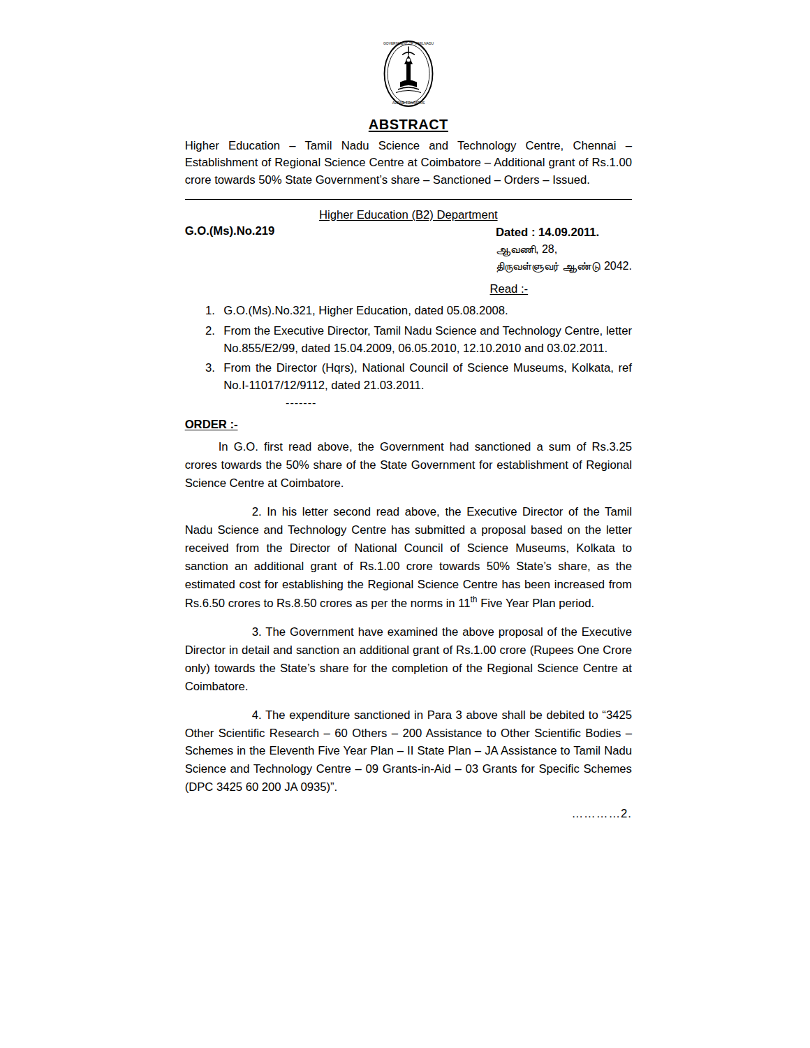ABSTRACT
Higher Education – Tamil Nadu Science and Technology Centre, Chennai – Establishment of Regional Science Centre at Coimbatore – Additional grant of Rs.1.00 crore towards 50% State Government’s share – Sanctioned – Orders – Issued.
Higher Education (B2) Department
G.O.(Ms).No.219
Dated : 14.09.2011.
ஆவணி, 28,
திருவள்ளுவர் ஆண்டு 2042.
Read :-
G.O.(Ms).No.321, Higher Education, dated 05.08.2008.
From the Executive Director, Tamil Nadu Science and Technology Centre, letter No.855/E2/99, dated 15.04.2009, 06.05.2010, 12.10.2010 and 03.02.2011.
From the Director (Hqrs), National Council of Science Museums, Kolkata, ref No.I-11017/12/9112, dated 21.03.2011.
-------
ORDER :-
In G.O. first read above, the Government had sanctioned a sum of Rs.3.25 crores towards the 50% share of the State Government for establishment of Regional Science Centre at Coimbatore.
2. In his letter second read above, the Executive Director of the Tamil Nadu Science and Technology Centre has submitted a proposal based on the letter received from the Director of National Council of Science Museums, Kolkata to sanction an additional grant of Rs.1.00 crore towards 50% State’s share, as the estimated cost for establishing the Regional Science Centre has been increased from Rs.6.50 crores to Rs.8.50 crores as per the norms in 11th Five Year Plan period.
3. The Government have examined the above proposal of the Executive Director in detail and sanction an additional grant of Rs.1.00 crore (Rupees One Crore only) towards the State’s share for the completion of the Regional Science Centre at Coimbatore.
4. The expenditure sanctioned in Para 3 above shall be debited to “3425 Other Scientific Research – 60 Others – 200 Assistance to Other Scientific Bodies – Schemes in the Eleventh Five Year Plan – II State Plan – JA Assistance to Tamil Nadu Science and Technology Centre – 09 Grants-in-Aid – 03 Grants for Specific Schemes (DPC 3425 60 200 JA 0935)”.
…………2.